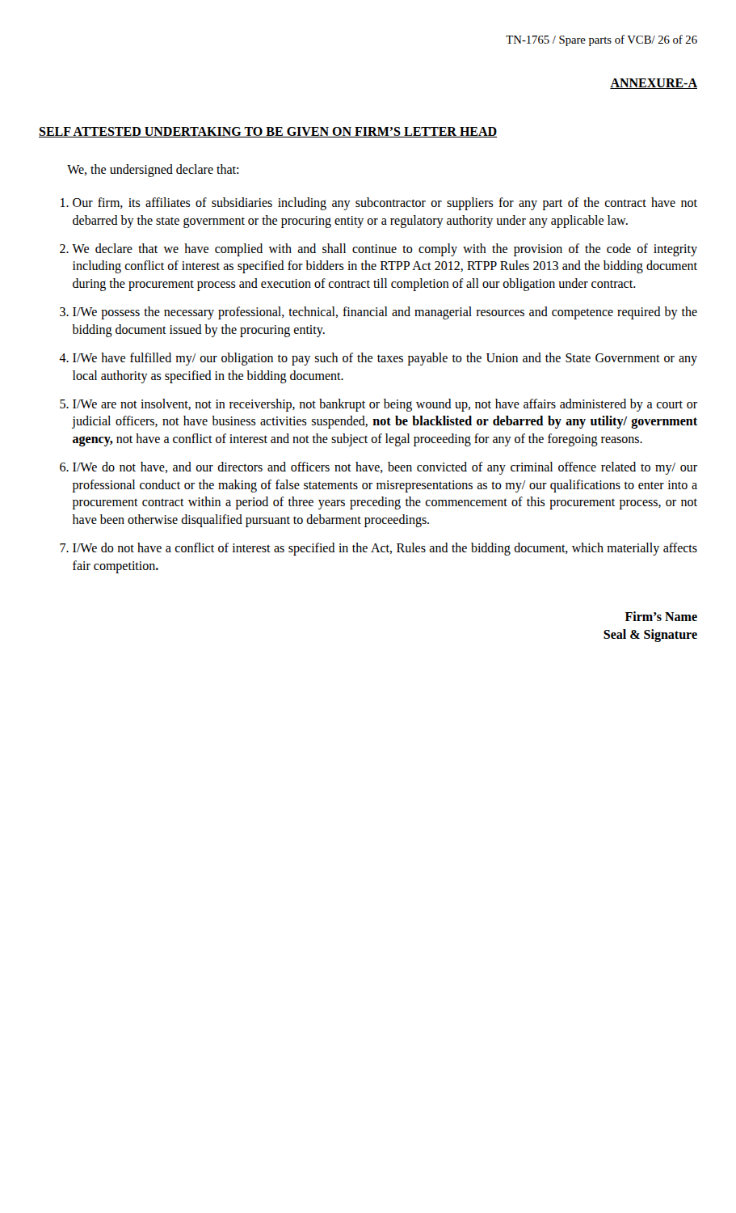TN-1765 / Spare parts of VCB/ 26 of 26
ANNEXURE-A
SELF ATTESTED UNDERTAKING TO BE GIVEN ON FIRM’S LETTER HEAD
We, the undersigned declare that:
Our firm, its affiliates of subsidiaries including any subcontractor or suppliers for any part of the contract have not debarred by the state government or the procuring entity or a regulatory authority under any applicable law.
We declare that we have complied with and shall continue to comply with the provision of the code of integrity including conflict of interest as specified for bidders in the RTPP Act 2012, RTPP Rules 2013 and the bidding document during the procurement process and execution of contract till completion of all our obligation under contract.
I/We possess the necessary professional, technical, financial and managerial resources and competence required by the bidding document issued by the procuring entity.
I/We have fulfilled my/ our obligation to pay such of the taxes payable to the Union and the State Government or any local authority as specified in the bidding document.
I/We are not insolvent, not in receivership, not bankrupt or being wound up, not have affairs administered by a court or judicial officers, not have business activities suspended, not be blacklisted or debarred by any utility/ government agency, not have a conflict of interest and not the subject of legal proceeding for any of the foregoing reasons.
I/We do not have, and our directors and officers not have, been convicted of any criminal offence related to my/ our professional conduct or the making of false statements or misrepresentations as to my/ our qualifications to enter into a procurement contract within a period of three years preceding the commencement of this procurement process, or not have been otherwise disqualified pursuant to debarment proceedings.
I/We do not have a conflict of interest as specified in the Act, Rules and the bidding document, which materially affects fair competition.
Firm’s Name
Seal & Signature